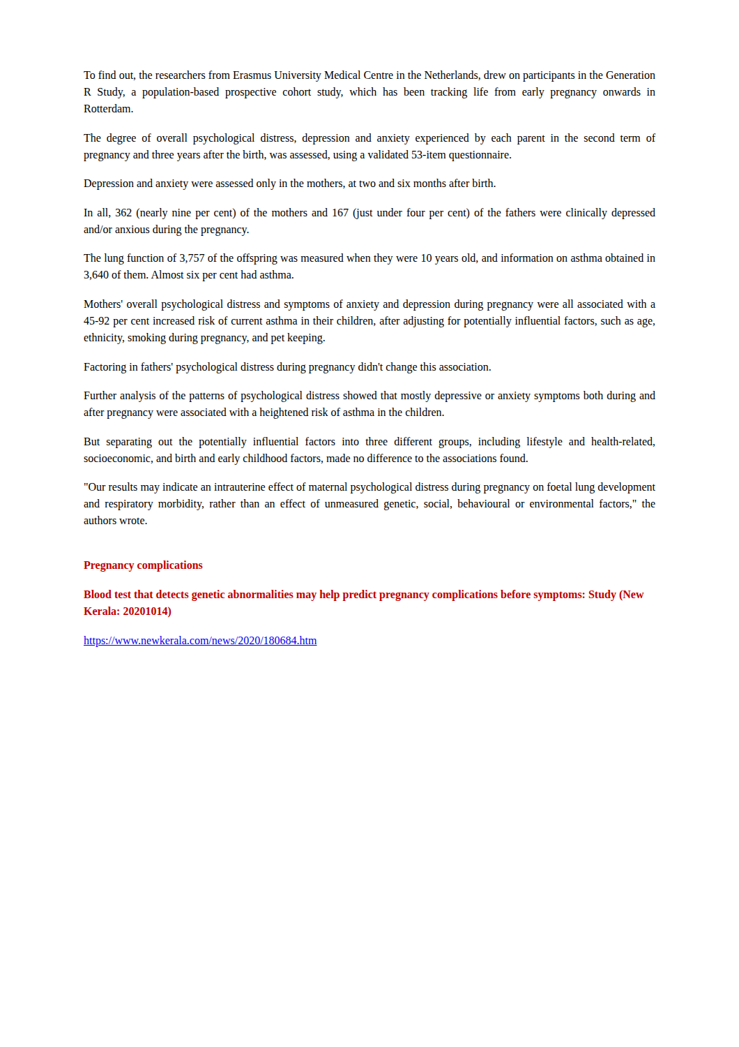To find out, the researchers from Erasmus University Medical Centre in the Netherlands, drew on participants in the Generation R Study, a population-based prospective cohort study, which has been tracking life from early pregnancy onwards in Rotterdam.
The degree of overall psychological distress, depression and anxiety experienced by each parent in the second term of pregnancy and three years after the birth, was assessed, using a validated 53-item questionnaire.
Depression and anxiety were assessed only in the mothers, at two and six months after birth.
In all, 362 (nearly nine per cent) of the mothers and 167 (just under four per cent) of the fathers were clinically depressed and/or anxious during the pregnancy.
The lung function of 3,757 of the offspring was measured when they were 10 years old, and information on asthma obtained in 3,640 of them. Almost six per cent had asthma.
Mothers' overall psychological distress and symptoms of anxiety and depression during pregnancy were all associated with a 45-92 per cent increased risk of current asthma in their children, after adjusting for potentially influential factors, such as age, ethnicity, smoking during pregnancy, and pet keeping.
Factoring in fathers' psychological distress during pregnancy didn't change this association.
Further analysis of the patterns of psychological distress showed that mostly depressive or anxiety symptoms both during and after pregnancy were associated with a heightened risk of asthma in the children.
But separating out the potentially influential factors into three different groups, including lifestyle and health-related, socioeconomic, and birth and early childhood factors, made no difference to the associations found.
"Our results may indicate an intrauterine effect of maternal psychological distress during pregnancy on foetal lung development and respiratory morbidity, rather than an effect of unmeasured genetic, social, behavioural or environmental factors," the authors wrote.
Pregnancy complications
Blood test that detects genetic abnormalities may help predict pregnancy complications before symptoms: Study (New Kerala: 20201014)
https://www.newkerala.com/news/2020/180684.htm